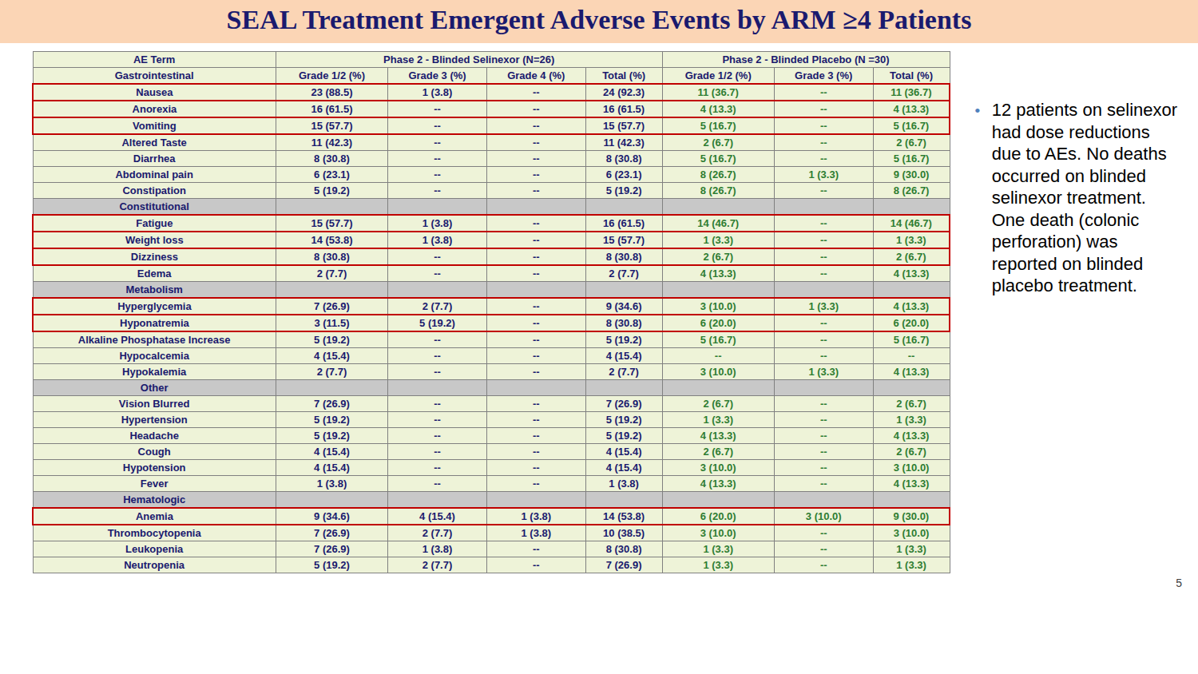SEAL Treatment Emergent Adverse Events by ARM ≥4 Patients
| AE Term | Phase 2 - Blinded Selinexor (N=26) | Phase 2 - Blinded Placebo (N =30) |
| --- | --- | --- |
| Gastrointestinal | Grade 1/2 (%) | Grade 3 (%) | Grade 4 (%) | Total (%) | Grade 1/2 (%) | Grade 3 (%) | Total (%) |
| Nausea | 23 (88.5) | 1 (3.8) | -- | 24 (92.3) | 11 (36.7) | -- | 11 (36.7) |
| Anorexia | 16 (61.5) | -- | -- | 16 (61.5) | 4 (13.3) | -- | 4 (13.3) |
| Vomiting | 15 (57.7) | -- | -- | 15 (57.7) | 5 (16.7) | -- | 5 (16.7) |
| Altered Taste | 11 (42.3) | -- | -- | 11 (42.3) | 2 (6.7) | -- | 2 (6.7) |
| Diarrhea | 8 (30.8) | -- | -- | 8 (30.8) | 5 (16.7) | -- | 5 (16.7) |
| Abdominal pain | 6 (23.1) | -- | -- | 6 (23.1) | 8 (26.7) | 1 (3.3) | 9 (30.0) |
| Constipation | 5 (19.2) | -- | -- | 5 (19.2) | 8 (26.7) | -- | 8 (26.7) |
| Constitutional | | | | | | | |
| Fatigue | 15 (57.7) | 1 (3.8) | -- | 16 (61.5) | 14 (46.7) | -- | 14 (46.7) |
| Weight loss | 14 (53.8) | 1 (3.8) | -- | 15 (57.7) | 1 (3.3) | -- | 1 (3.3) |
| Dizziness | 8 (30.8) | -- | -- | 8 (30.8) | 2 (6.7) | -- | 2 (6.7) |
| Edema | 2 (7.7) | -- | -- | 2 (7.7) | 4 (13.3) | -- | 4 (13.3) |
| Metabolism | | | | | | | |
| Hyperglycemia | 7 (26.9) | 2 (7.7) | -- | 9 (34.6) | 3 (10.0) | 1 (3.3) | 4 (13.3) |
| Hyponatremia | 3 (11.5) | 5 (19.2) | -- | 8 (30.8) | 6 (20.0) | -- | 6 (20.0) |
| Alkaline Phosphatase Increase | 5 (19.2) | -- | -- | 5 (19.2) | 5 (16.7) | -- | 5 (16.7) |
| Hypocalcemia | 4 (15.4) | -- | -- | 4 (15.4) | -- | -- | -- |
| Hypokalemia | 2 (7.7) | -- | -- | 2 (7.7) | 3 (10.0) | 1 (3.3) | 4 (13.3) |
| Other | | | | | | | |
| Vision Blurred | 7 (26.9) | -- | -- | 7 (26.9) | 2 (6.7) | -- | 2 (6.7) |
| Hypertension | 5 (19.2) | -- | -- | 5 (19.2) | 1 (3.3) | -- | 1 (3.3) |
| Headache | 5 (19.2) | -- | -- | 5 (19.2) | 4 (13.3) | -- | 4 (13.3) |
| Cough | 4 (15.4) | -- | -- | 4 (15.4) | 2 (6.7) | -- | 2 (6.7) |
| Hypotension | 4 (15.4) | -- | -- | 4 (15.4) | 3 (10.0) | -- | 3 (10.0) |
| Fever | 1 (3.8) | -- | -- | 1 (3.8) | 4 (13.3) | -- | 4 (13.3) |
| Hematologic | | | | | | | |
| Anemia | 9 (34.6) | 4 (15.4) | 1 (3.8) | 14 (53.8) | 6 (20.0) | 3 (10.0) | 9 (30.0) |
| Thrombocytopenia | 7 (26.9) | 2 (7.7) | 1 (3.8) | 10 (38.5) | 3 (10.0) | -- | 3 (10.0) |
| Leukopenia | 7 (26.9) | 1 (3.8) | -- | 8 (30.8) | 1 (3.3) | -- | 1 (3.3) |
| Neutropenia | 5 (19.2) | 2 (7.7) | -- | 7 (26.9) | 1 (3.3) | -- | 1 (3.3) |
•
12 patients on selinexor had dose reductions due to AEs. No deaths occurred on blinded selinexor treatment. One death (colonic perforation) was reported on blinded placebo treatment.
5